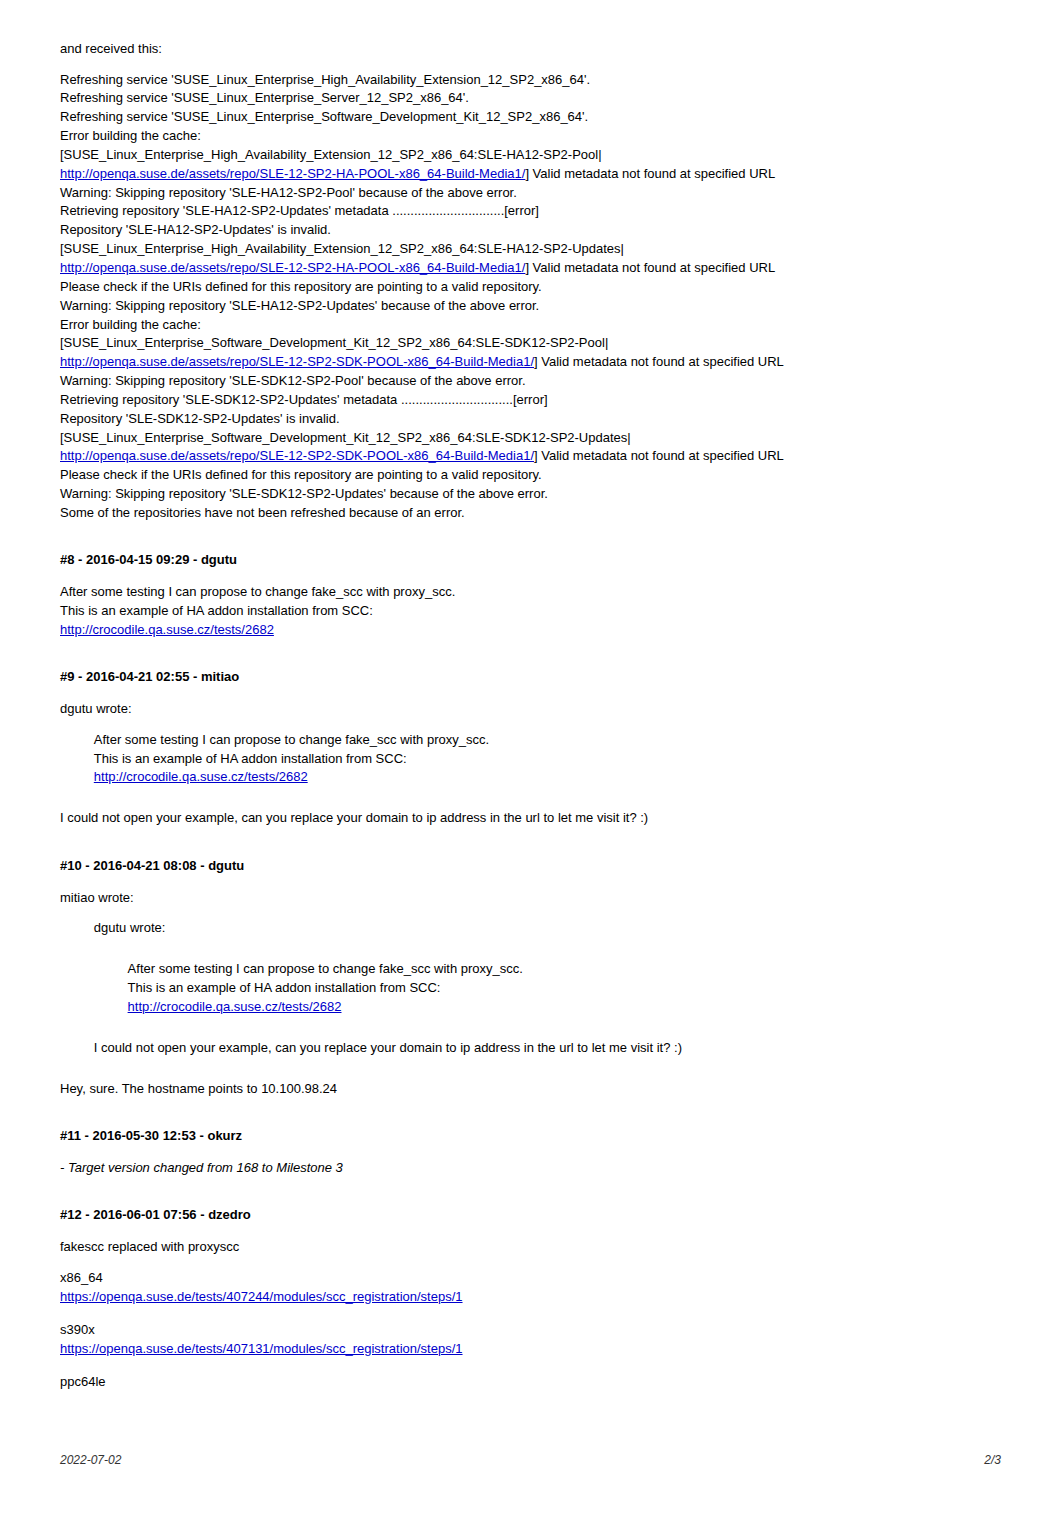and received this:
Refreshing service 'SUSE_Linux_Enterprise_High_Availability_Extension_12_SP2_x86_64'.
Refreshing service 'SUSE_Linux_Enterprise_Server_12_SP2_x86_64'.
Refreshing service 'SUSE_Linux_Enterprise_Software_Development_Kit_12_SP2_x86_64'.
Error building the cache:
[SUSE_Linux_Enterprise_High_Availability_Extension_12_SP2_x86_64:SLE-HA12-SP2-Pool|
http://openqa.suse.de/assets/repo/SLE-12-SP2-HA-POOL-x86_64-Build-Media1/] Valid metadata not found at specified URL
Warning: Skipping repository 'SLE-HA12-SP2-Pool' because of the above error.
Retrieving repository 'SLE-HA12-SP2-Updates' metadata ...............................[error]
Repository 'SLE-HA12-SP2-Updates' is invalid.
[SUSE_Linux_Enterprise_High_Availability_Extension_12_SP2_x86_64:SLE-HA12-SP2-Updates|
http://openqa.suse.de/assets/repo/SLE-12-SP2-HA-POOL-x86_64-Build-Media1/] Valid metadata not found at specified URL
Please check if the URIs defined for this repository are pointing to a valid repository.
Warning: Skipping repository 'SLE-HA12-SP2-Updates' because of the above error.
Error building the cache:
[SUSE_Linux_Enterprise_Software_Development_Kit_12_SP2_x86_64:SLE-SDK12-SP2-Pool|
http://openqa.suse.de/assets/repo/SLE-12-SP2-SDK-POOL-x86_64-Build-Media1/] Valid metadata not found at specified URL
Warning: Skipping repository 'SLE-SDK12-SP2-Pool' because of the above error.
Retrieving repository 'SLE-SDK12-SP2-Updates' metadata ...............................[error]
Repository 'SLE-SDK12-SP2-Updates' is invalid.
[SUSE_Linux_Enterprise_Software_Development_Kit_12_SP2_x86_64:SLE-SDK12-SP2-Updates|
http://openqa.suse.de/assets/repo/SLE-12-SP2-SDK-POOL-x86_64-Build-Media1/] Valid metadata not found at specified URL
Please check if the URIs defined for this repository are pointing to a valid repository.
Warning: Skipping repository 'SLE-SDK12-SP2-Updates' because of the above error.
Some of the repositories have not been refreshed because of an error.
#8 - 2016-04-15 09:29 - dgutu
After some testing I can propose to change fake_scc with proxy_scc.
This is an example of HA addon installation from SCC:
http://crocodile.qa.suse.cz/tests/2682
#9 - 2016-04-21 02:55 - mitiao
dgutu wrote:
After some testing I can propose to change fake_scc with proxy_scc.
This is an example of HA addon installation from SCC:
http://crocodile.qa.suse.cz/tests/2682
I could not open your example, can you replace your domain to ip address in the url to let me visit it? :)
#10 - 2016-04-21 08:08 - dgutu
mitiao wrote:
dgutu wrote:
After some testing I can propose to change fake_scc with proxy_scc.
This is an example of HA addon installation from SCC:
http://crocodile.qa.suse.cz/tests/2682
I could not open your example, can you replace your domain to ip address in the url to let me visit it? :)
Hey, sure. The hostname points to 10.100.98.24
#11 - 2016-05-30 12:53 - okurz
- Target version changed from 168 to Milestone 3
#12 - 2016-06-01 07:56 - dzedro
fakescc replaced with proxyscc
x86_64
https://openqa.suse.de/tests/407244/modules/scc_registration/steps/1
s390x
https://openqa.suse.de/tests/407131/modules/scc_registration/steps/1
ppc64le
2022-07-02 2/3